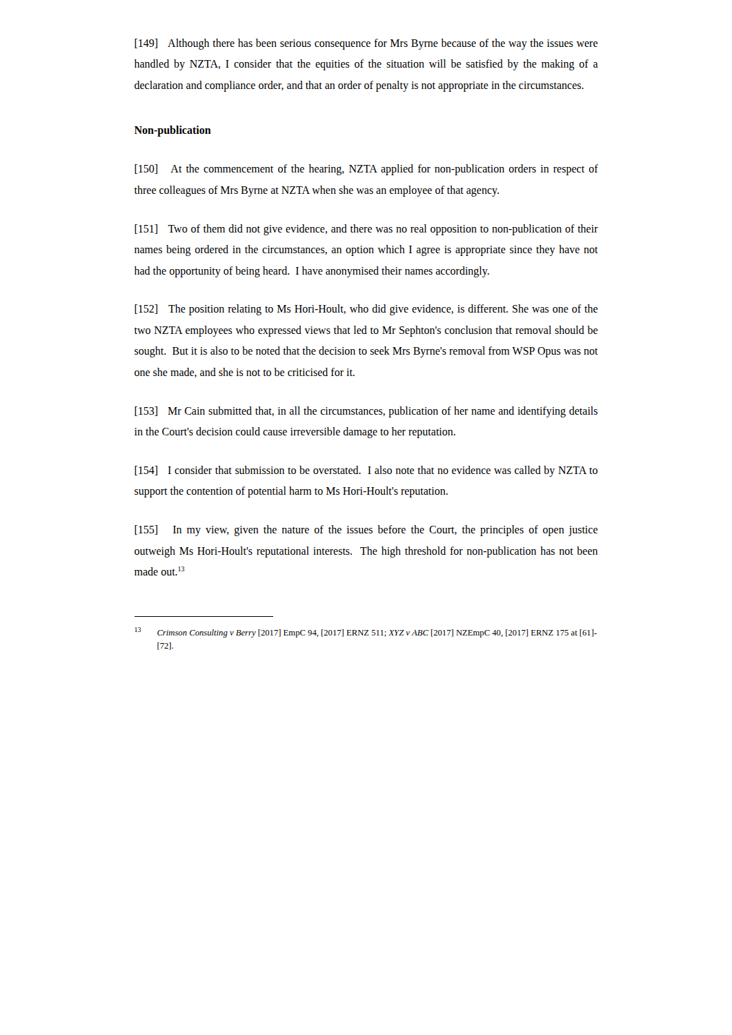[149] Although there has been serious consequence for Mrs Byrne because of the way the issues were handled by NZTA, I consider that the equities of the situation will be satisfied by the making of a declaration and compliance order, and that an order of penalty is not appropriate in the circumstances.
Non-publication
[150] At the commencement of the hearing, NZTA applied for non-publication orders in respect of three colleagues of Mrs Byrne at NZTA when she was an employee of that agency.
[151] Two of them did not give evidence, and there was no real opposition to non-publication of their names being ordered in the circumstances, an option which I agree is appropriate since they have not had the opportunity of being heard. I have anonymised their names accordingly.
[152] The position relating to Ms Hori-Hoult, who did give evidence, is different. She was one of the two NZTA employees who expressed views that led to Mr Sephton's conclusion that removal should be sought. But it is also to be noted that the decision to seek Mrs Byrne's removal from WSP Opus was not one she made, and she is not to be criticised for it.
[153] Mr Cain submitted that, in all the circumstances, publication of her name and identifying details in the Court's decision could cause irreversible damage to her reputation.
[154] I consider that submission to be overstated. I also note that no evidence was called by NZTA to support the contention of potential harm to Ms Hori-Hoult's reputation.
[155] In my view, given the nature of the issues before the Court, the principles of open justice outweigh Ms Hori-Hoult's reputational interests. The high threshold for non-publication has not been made out.13
13 Crimson Consulting v Berry [2017] EmpC 94, [2017] ERNZ 511; XYZ v ABC [2017] NZEmpC 40, [2017] ERNZ 175 at [61]-[72].